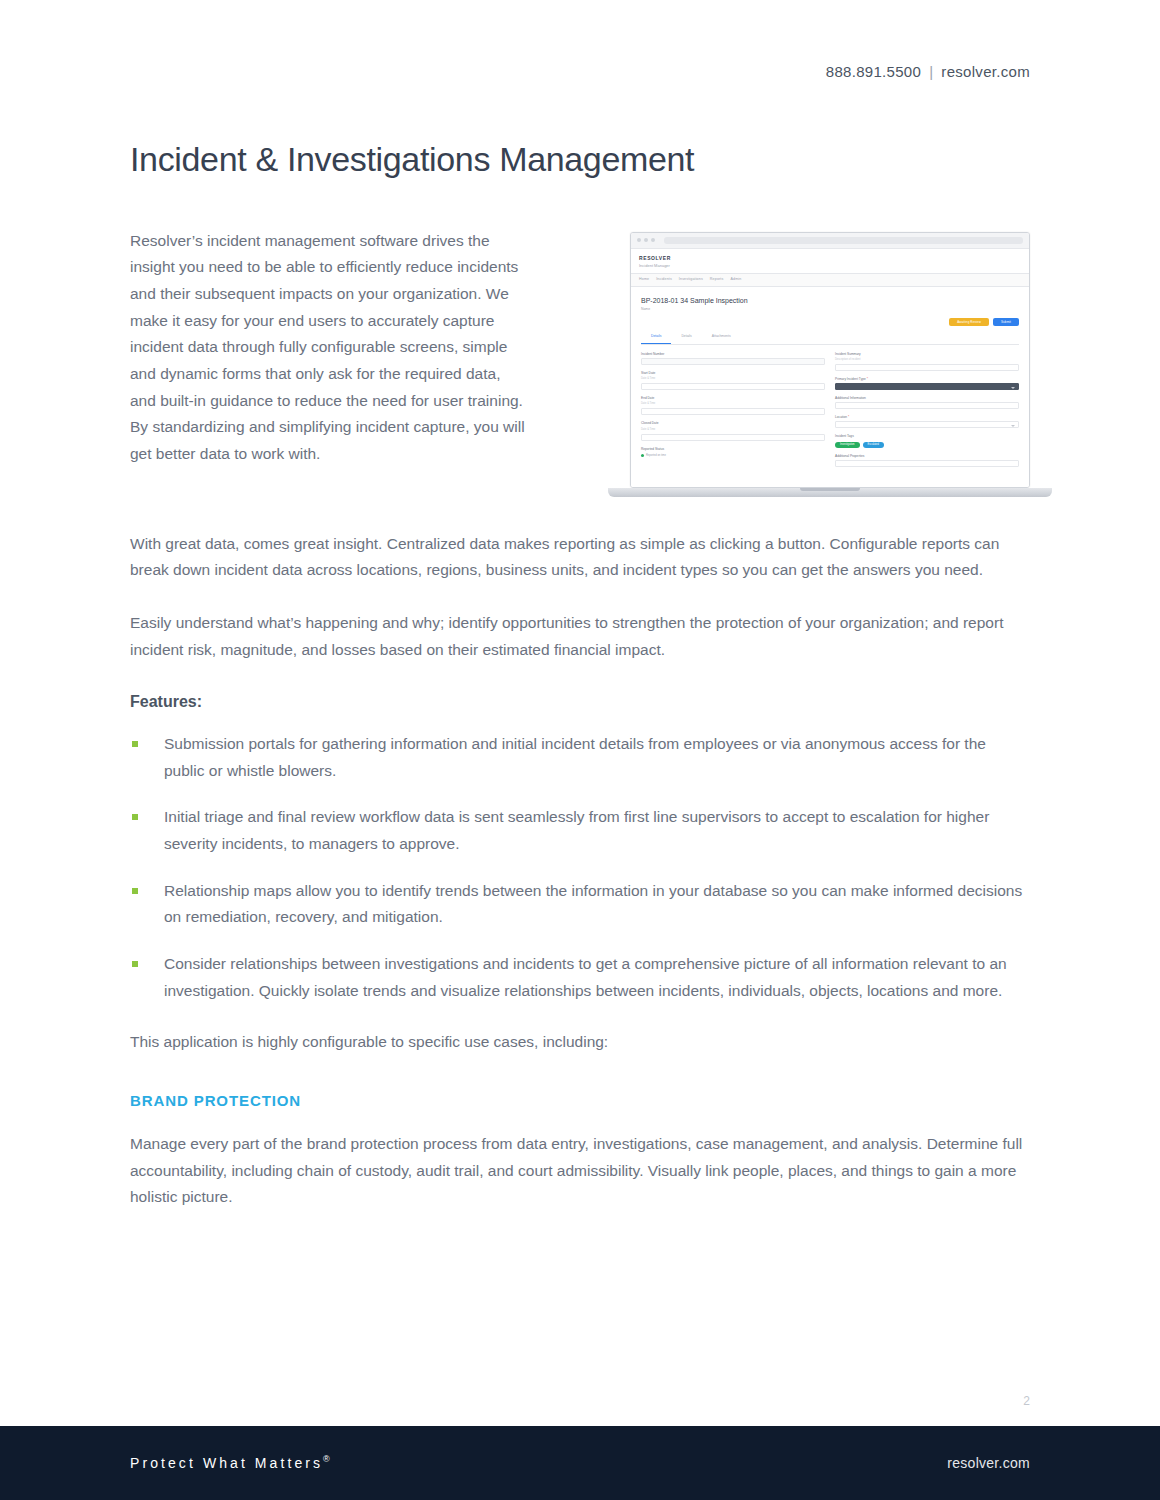888.891.5500|resolver.com
Incident & Investigations Management
Resolver’s incident management software drives the insight you need to be able to efficiently reduce incidents and their subsequent impacts on your organization. We make it easy for your end users to accurately capture incident data through fully configurable screens, simple and dynamic forms that only ask for the required data, and built-in guidance to reduce the need for user training. By standardizing and simplifying incident capture, you will get better data to work with.
RESOLVER
Incident Manager
Home Incidents Investigations Reports Admin
BP-2018-01 34 Sample Inspection
Name
Awaiting Review
Submit
Details Details Attachments
Incident Number
Start Date
Date & Time
End Date
Date & Time
Closed Date
Date & Time
Reported Status
Reported on time
Incident Summary
Description of incident
Primary Incident Type *
Additional Information
Location *
Incident Tags
Investigation Escalated
Additional Properties
With great data, comes great insight. Centralized data makes reporting as simple as clicking a button. Configurable reports can break down incident data across locations, regions, business units, and incident types so you can get the answers you need.
Easily understand what’s happening and why; identify opportunities to strengthen the protection of your organization; and report incident risk, magnitude, and losses based on their estimated financial impact.
Features:
Submission portals for gathering information and initial incident details from employees or via anonymous access for the public or whistle blowers.
Initial triage and final review workflow data is sent seamlessly from first line supervisors to accept to escalation for higher severity incidents, to managers to approve.
Relationship maps allow you to identify trends between the information in your database so you can make informed decisions on remediation, recovery, and mitigation.
Consider relationships between investigations and incidents to get a comprehensive picture of all information relevant to an investigation. Quickly isolate trends and visualize relationships between incidents, individuals, objects, locations and more.
This application is highly configurable to specific use cases, including:
BRAND PROTECTION
Manage every part of the brand protection process from data entry, investigations, case management, and analysis. Determine full accountability, including chain of custody, audit trail, and court admissibility. Visually link people, places, and things to gain a more holistic picture.
2
Protect What Matters®
resolver.com